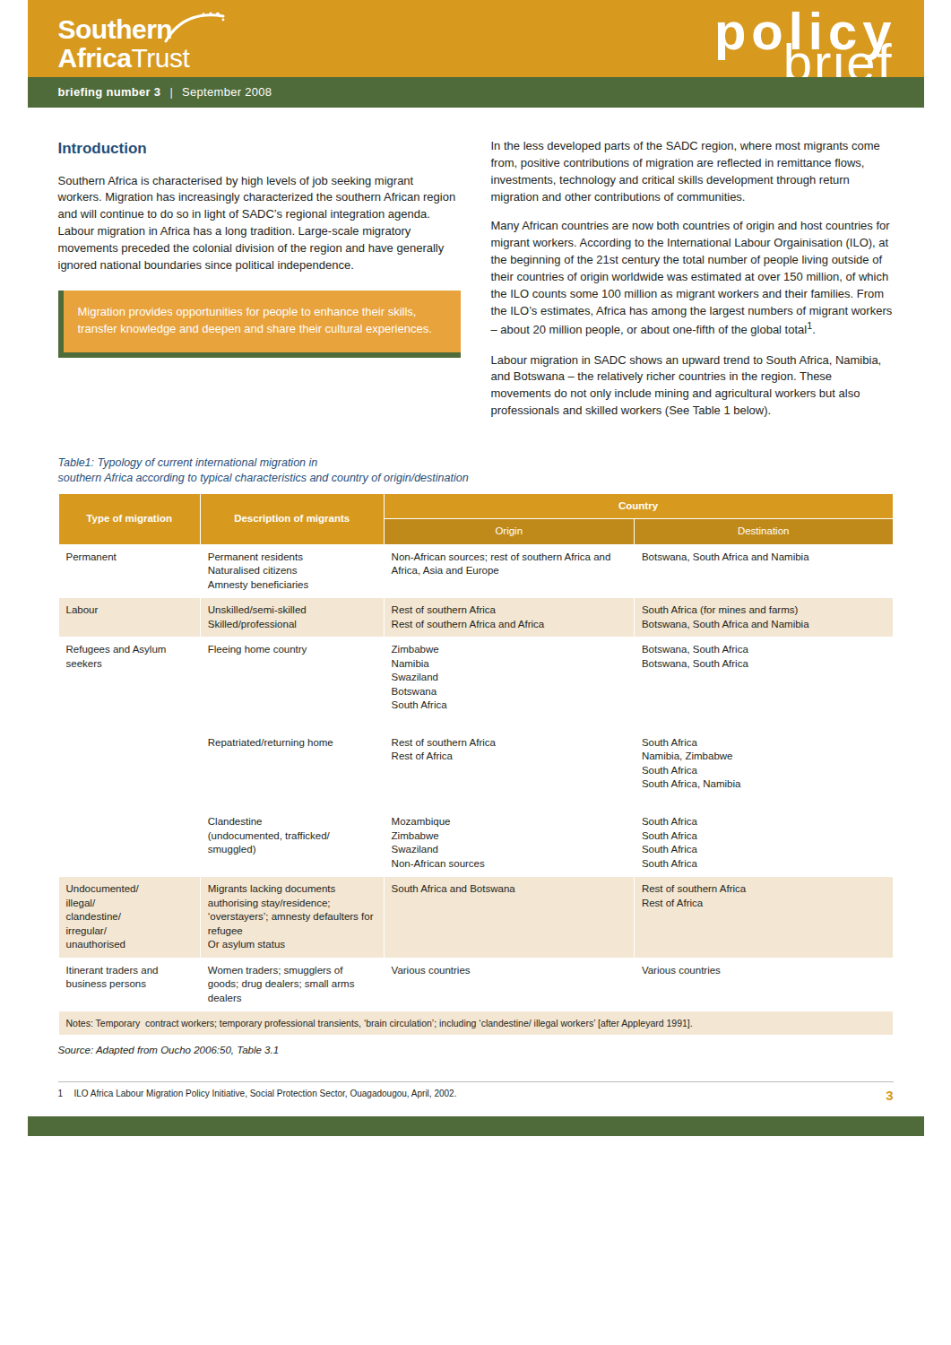Southern AfricaTrust Influencing Policies To End Poverty
policy brief
briefing number 3|September 2008
Introduction
Southern Africa is characterised by high levels of job seeking migrant workers. Migration has increasingly characterized the southern African region and will continue to do so in light of SADC’s regional integration agenda. Labour migration in Africa has a long tradition. Large-scale migratory movements preceded the colonial division of the region and have generally ignored national boundaries since political independence.
Migration provides opportunities for people to enhance their skills, transfer knowledge and deepen and share their cultural experiences.
In the less developed parts of the SADC region, where most migrants come from, positive contributions of migration are reflected in remittance flows, investments, technology and critical skills development through return migration and other contributions of communities.
Many African countries are now both countries of origin and host countries for migrant workers. According to the International Labour Orgainisation (ILO), at the beginning of the 21st century the total number of people living outside of their countries of origin worldwide was estimated at over 150 million, of which the ILO counts some 100 million as migrant workers and their families. From the ILO’s estimates, Africa has among the largest numbers of migrant workers – about 20 million people, or about one-fifth of the global total1.
Labour migration in SADC shows an upward trend to South Africa, Namibia, and Botswana – the relatively richer countries in the region. These movements do not only include mining and agricultural workers but also professionals and skilled workers (See Table 1 below).
Table1: Typology of current international migration in
southern Africa according to typical characteristics and country of origin/destination
| Type of migration | Description of migrants | Country |
| --- | --- | --- |
| Origin | Destination |
| Permanent | Permanent residents Naturalised citizens Amnesty beneficiaries | Non-African sources; rest of southern Africa and Africa, Asia and Europe | Botswana, South Africa and Namibia |
| Labour | Unskilled/semi-skilled Skilled/professional | Rest of southern Africa Rest of southern Africa and Africa | South Africa (for mines and farms) Botswana, South Africa and Namibia |
| Refugees and Asylum seekers | Fleeing home country | Zimbabwe Namibia Swaziland Botswana South Africa | Botswana, South Africa Botswana, South Africa |
| | Repatriated/returning home | Rest of southern Africa Rest of Africa | South Africa Namibia, Zimbabwe South Africa South Africa, Namibia |
| | Clandestine (undocumented, trafficked/ smuggled) | Mozambique Zimbabwe Swaziland Non-African sources | South Africa South Africa South Africa South Africa |
| Undocumented/ illegal/ clandestine/ irregular/ unauthorised | Migrants lacking documents authorising stay/residence; ‘overstayers’; amnesty defaulters for refugee Or asylum status | South Africa and Botswana | Rest of southern Africa Rest of Africa |
| Itinerant traders and business persons | Women traders; smugglers of goods; drug dealers; small arms dealers | Various countries | Various countries |
| Notes: Temporary contract workers; temporary professional transients, ‘brain circulation’; including ‘clandestine/ illegal workers’ [after Appleyard 1991]. |
Source: Adapted from Oucho 2006:50, Table 3.1
1 ILO Africa Labour Migration Policy Initiative, Social Protection Sector, Ouagadougou, April, 2002.
3